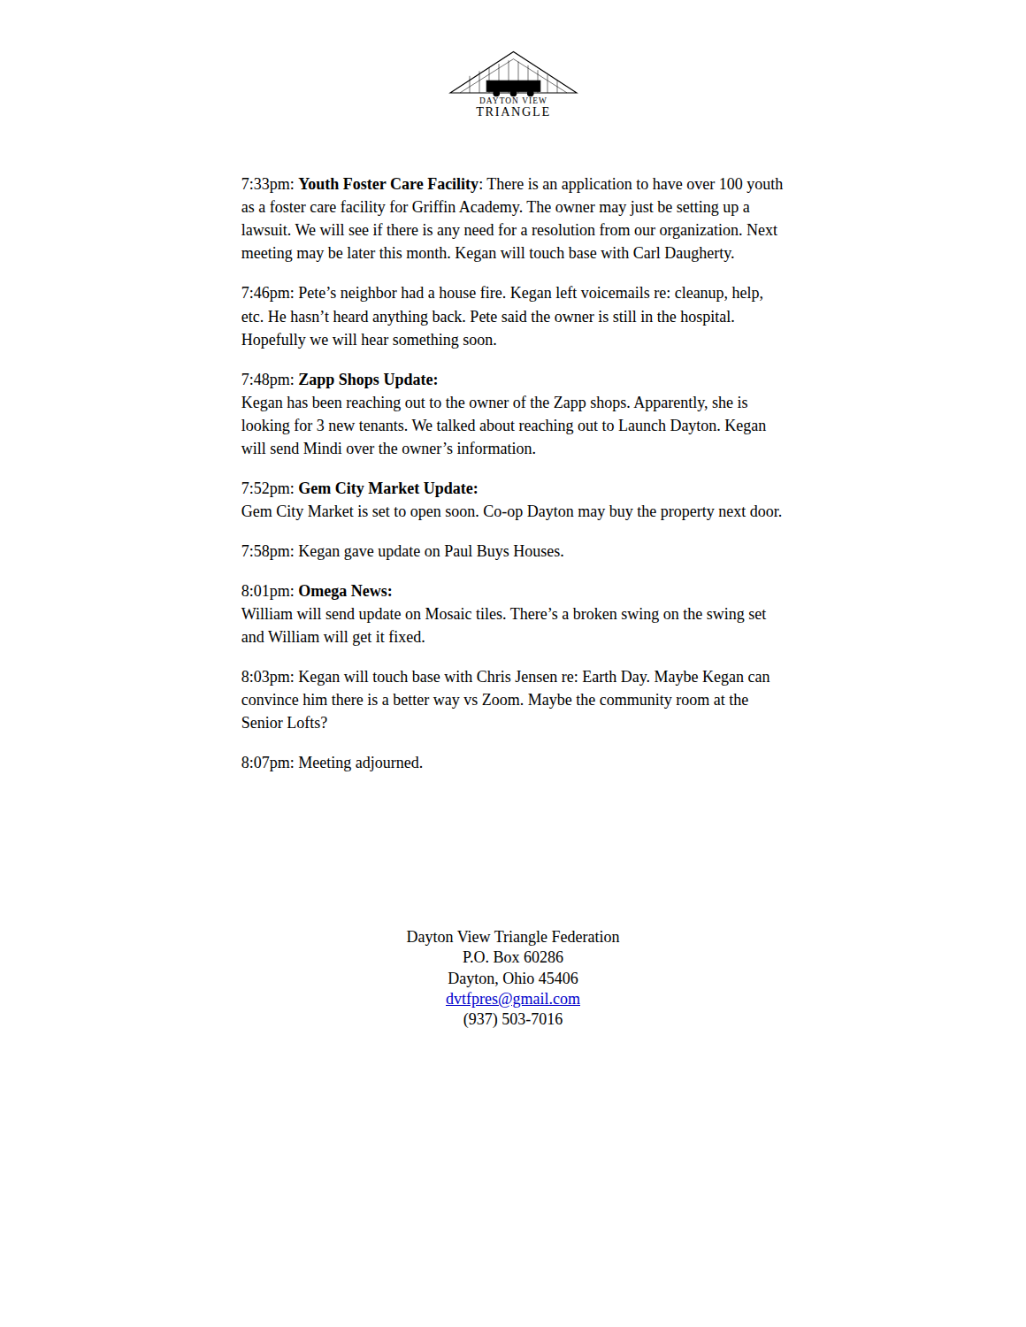7:33pm: Youth Foster Care Facility: There is an application to have over 100 youth as a foster care facility for Griffin Academy. The owner may just be setting up a lawsuit. We will see if there is any need for a resolution from our organization. Next meeting may be later this month. Kegan will touch base with Carl Daugherty.
7:46pm: Pete’s neighbor had a house fire. Kegan left voicemails re: cleanup, help, etc. He hasn’t heard anything back. Pete said the owner is still in the hospital. Hopefully we will hear something soon.
7:48pm: Zapp Shops Update:
Kegan has been reaching out to the owner of the Zapp shops. Apparently, she is looking for 3 new tenants. We talked about reaching out to Launch Dayton. Kegan will send Mindi over the owner’s information.
7:52pm: Gem City Market Update:
Gem City Market is set to open soon. Co-op Dayton may buy the property next door.
7:58pm: Kegan gave update on Paul Buys Houses.
8:01pm: Omega News:
William will send update on Mosaic tiles. There’s a broken swing on the swing set and William will get it fixed.
8:03pm: Kegan will touch base with Chris Jensen re: Earth Day. Maybe Kegan can convince him there is a better way vs Zoom. Maybe the community room at the Senior Lofts?
8:07pm: Meeting adjourned.
Dayton View Triangle Federation
P.O. Box 60286
Dayton, Ohio 45406
dvtfpres@gmail.com
(937) 503-7016